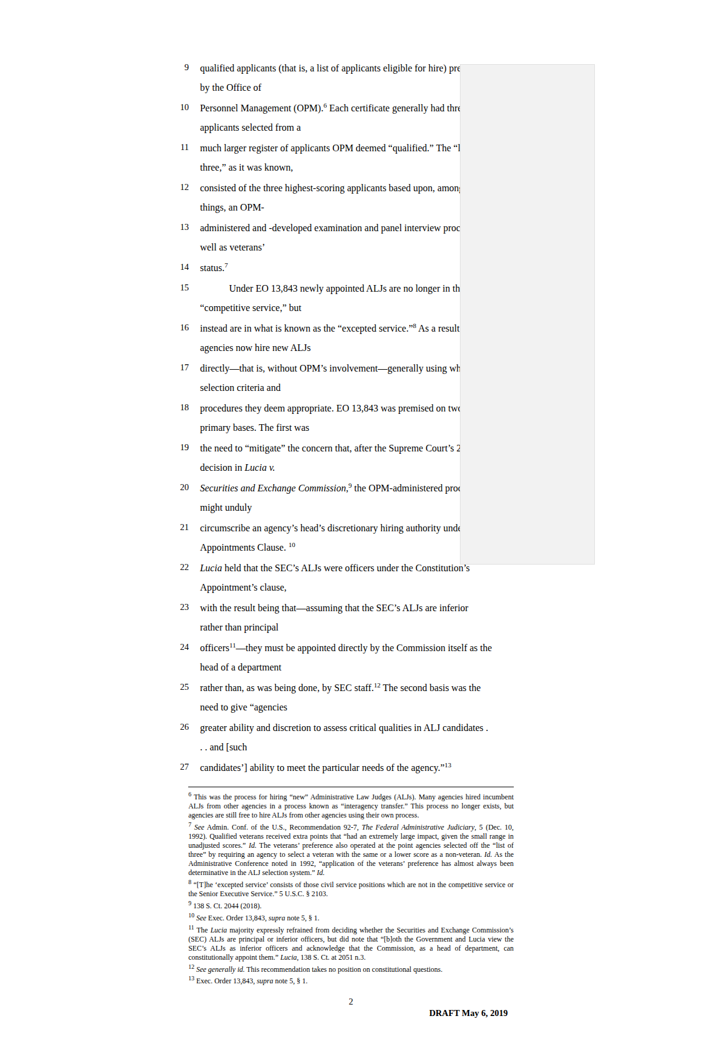| 9 | qualified applicants (that is, a list of applicants eligible for hire) prepared by the Office of |
| 10 | Personnel Management (OPM). 6 Each certificate generally had three applicants selected from a |
| 11 | much larger register of applicants OPM deemed “qualified.” The “list of three,” as it was known, |
| 12 | consisted of the three highest-scoring applicants based upon, among other things, an OPM- |
| 13 | administered and -developed examination and panel interview process, as well as veterans’ |
| 14 | status. 7 |
| 15 | Under EO 13,843 newly appointed ALJs are no longer in the “competitive service,” but |
| 16 | instead are in what is known as the “excepted service.” 8 As a result, agencies now hire new ALJs |
| 17 | directly—that is, without OPM’s involvement—generally using whatever selection criteria and |
| 18 | procedures they deem appropriate. EO 13,843 was premised on two primary bases. The first was |
| 19 | the need to “mitigate” the concern that, after the Supreme Court’s 2018 decision in Lucia v. |
| 20 | Securities and Exchange Commission , 9 the OPM-administered process might unduly |
| 21 | circumscribe an agency’s head’s discretionary hiring authority under the Appointments Clause. 10 |
| 22 | Lucia held that the SEC’s ALJs were officers under the Constitution’s Appointment’s clause, |
| 23 | with the result being that—assuming that the SEC’s ALJs are inferior rather than principal |
| 24 | officers 11 —they must be appointed directly by the Commission itself as the head of a department |
| 25 | rather than, as was being done, by SEC staff. 12 The second basis was the need to give “agencies |
| 26 | greater ability and discretion to assess critical qualities in ALJ candidates . . . and [such |
| 27 | candidates’] ability to meet the particular needs of the agency.” 13 |
6 This was the process for hiring “new” Administrative Law Judges (ALJs). Many agencies hired incumbent ALJs from other agencies in a process known as “interagency transfer.” This process no longer exists, but agencies are still free to hire ALJs from other agencies using their own process.
7 See Admin. Conf. of the U.S., Recommendation 92-7, The Federal Administrative Judiciary, 5 (Dec. 10, 1992). Qualified veterans received extra points that “had an extremely large impact, given the small range in unadjusted scores.” Id. The veterans’ preference also operated at the point agencies selected off the “list of three” by requiring an agency to select a veteran with the same or a lower score as a non-veteran. Id. As the Administrative Conference noted in 1992, “application of the veterans’ preference has almost always been determinative in the ALJ selection system.” Id.
8 “[T]he ‘excepted service’ consists of those civil service positions which are not in the competitive service or the Senior Executive Service.” 5 U.S.C. § 2103.
9 138 S. Ct. 2044 (2018).
10 See Exec. Order 13,843, supra note 5, § 1.
11 The Lucia majority expressly refrained from deciding whether the Securities and Exchange Commission’s (SEC) ALJs are principal or inferior officers, but did note that “[b]oth the Government and Lucia view the SEC’s ALJs as inferior officers and acknowledge that the Commission, as a head of department, can constitutionally appoint them.” Lucia, 138 S. Ct. at 2051 n.3.
12 See generally id. This recommendation takes no position on constitutional questions.
13 Exec. Order 13,843, supra note 5, § 1.
2
DRAFT May 6, 2019